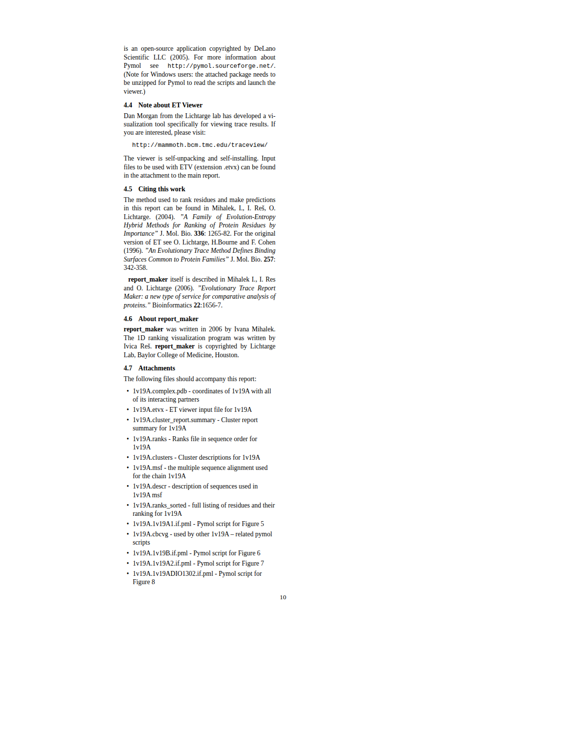is an open-source application copyrighted by DeLano Scientific LLC (2005). For more information about Pymol see http://pymol.sourceforge.net/. (Note for Windows users: the attached package needs to be unzipped for Pymol to read the scripts and launch the viewer.)
4.4 Note about ET Viewer
Dan Morgan from the Lichtarge lab has developed a visualization tool specifically for viewing trace results. If you are interested, please visit:
http://mammoth.bcm.tmc.edu/traceview/
The viewer is self-unpacking and self-installing. Input files to be used with ETV (extension .etvx) can be found in the attachment to the main report.
4.5 Citing this work
The method used to rank residues and make predictions in this report can be found in Mihalek, I., I. Reš, O. Lichtarge. (2004). ”A Family of Evolution-Entropy Hybrid Methods for Ranking of Protein Residues by Importance” J. Mol. Bio. 336: 1265-82. For the original version of ET see O. Lichtarge, H.Bourne and F. Cohen (1996). ”An Evolutionary Trace Method Defines Binding Surfaces Common to Protein Families” J. Mol. Bio. 257: 342-358.
report_maker itself is described in Mihalek I., I. Res and O. Lichtarge (2006). ”Evolutionary Trace Report Maker: a new type of service for comparative analysis of proteins.” Bioinformatics 22:1656-7.
4.6 About report_maker
report_maker was written in 2006 by Ivana Mihalek. The 1D ranking visualization program was written by Ivica Reš. report_maker is copyrighted by Lichtarge Lab, Baylor College of Medicine, Houston.
4.7 Attachments
The following files should accompany this report:
1v19A.complex.pdb - coordinates of 1v19A with all of its interacting partners
1v19A.etvx - ET viewer input file for 1v19A
1v19A.cluster_report.summary - Cluster report summary for 1v19A
1v19A.ranks - Ranks file in sequence order for 1v19A
1v19A.clusters - Cluster descriptions for 1v19A
1v19A.msf - the multiple sequence alignment used for the chain 1v19A
1v19A.descr - description of sequences used in 1v19A msf
1v19A.ranks_sorted - full listing of residues and their ranking for 1v19A
1v19A.1v19A1.if.pml - Pymol script for Figure 5
1v19A.cbcvg - used by other 1v19A – related pymol scripts
1v19A.1v19B.if.pml - Pymol script for Figure 6
1v19A.1v19A2.if.pml - Pymol script for Figure 7
1v19A.1v19ADIO1302.if.pml - Pymol script for Figure 8
10